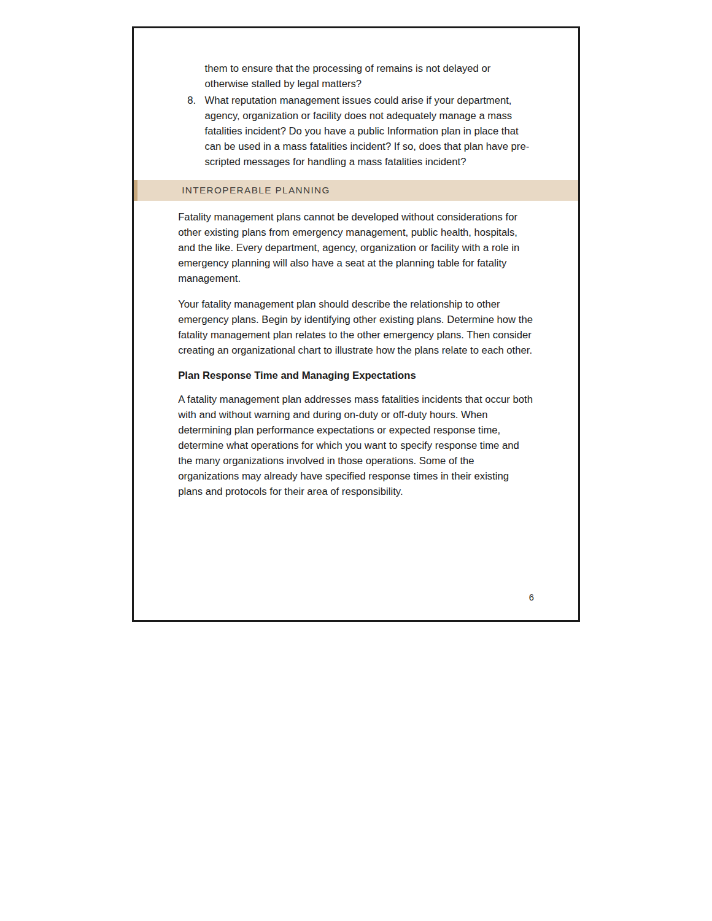them to ensure that the processing of remains is not delayed or otherwise stalled by legal matters?
8. What reputation management issues could arise if your department, agency, organization or facility does not adequately manage a mass fatalities incident? Do you have a public Information plan in place that can be used in a mass fatalities incident? If so, does that plan have pre-scripted messages for handling a mass fatalities incident?
Interoperable Planning
Fatality management plans cannot be developed without considerations for other existing plans from emergency management, public health, hospitals, and the like. Every department, agency, organization or facility with a role in emergency planning will also have a seat at the planning table for fatality management.
Your fatality management plan should describe the relationship to other emergency plans. Begin by identifying other existing plans. Determine how the fatality management plan relates to the other emergency plans. Then consider creating an organizational chart to illustrate how the plans relate to each other.
Plan Response Time and Managing Expectations
A fatality management plan addresses mass fatalities incidents that occur both with and without warning and during on-duty or off-duty hours. When determining plan performance expectations or expected response time, determine what operations for which you want to specify response time and the many organizations involved in those operations. Some of the organizations may already have specified response times in their existing plans and protocols for their area of responsibility.
6